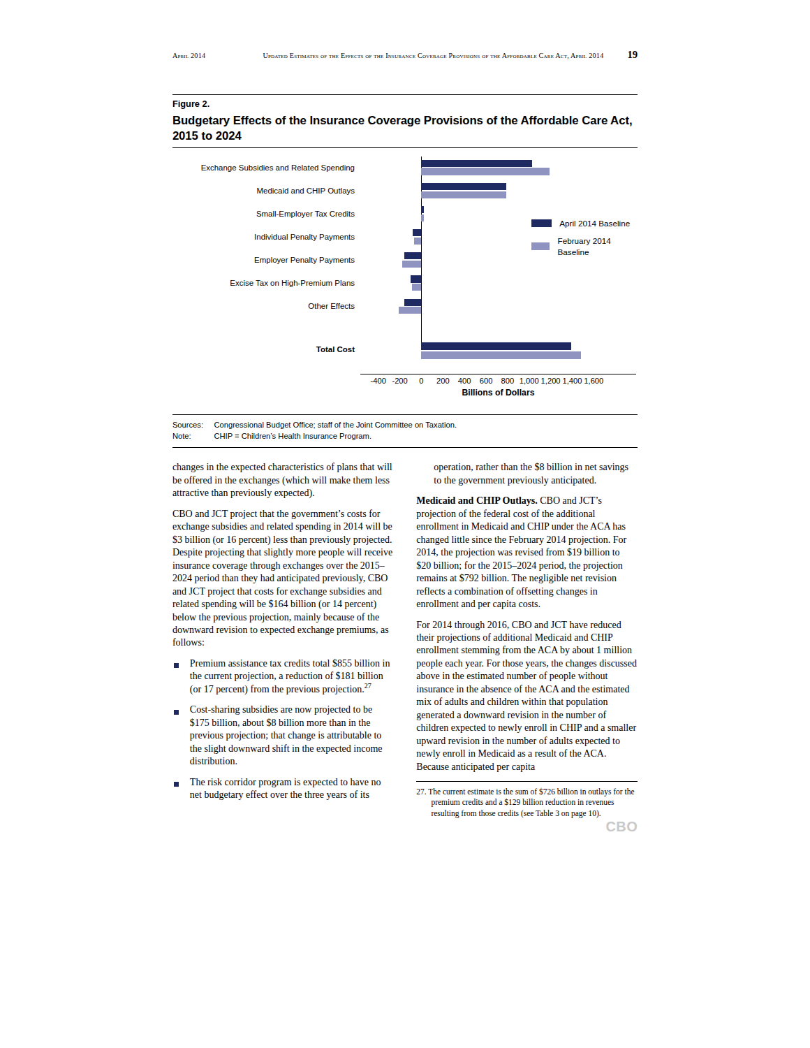April 2014
Updated Estimates of the Effects of the Insurance Coverage Provisions of the Affordable Care Act, April 2014
19
Figure 2.
Budgetary Effects of the Insurance Coverage Provisions of the Affordable Care Act, 2015 to 2024
Exchange Subsidies and Related Spending
Medicaid and CHIP Outlays
Small-Employer Tax Credits
Individual Penalty Payments
Employer Penalty Payments
Excise Tax on High-Premium Plans
Other Effects
Total Cost
April 2014 Baseline
February 2014 Baseline
-400 -200 0 200 400 600 800 1,000 1,200 1,400 1,600
Billions of Dollars
Sources: Congressional Budget Office; staff of the Joint Committee on Taxation.
Note: CHIP = Children’s Health Insurance Program.
changes in the expected characteristics of plans that will be offered in the exchanges (which will make them less attractive than previously expected).
CBO and JCT project that the government’s costs for exchange subsidies and related spending in 2014 will be $3 billion (or 16 percent) less than previously projected. Despite projecting that slightly more people will receive insurance coverage through exchanges over the 2015–2024 period than they had anticipated previously, CBO and JCT project that costs for exchange subsidies and related spending will be $164 billion (or 14 percent) below the previous projection, mainly because of the downward revision to expected exchange premiums, as follows:
Premium assistance tax credits total $855 billion in the current projection, a reduction of $181 billion (or 17 percent) from the previous projection.27
Cost-sharing subsidies are now projected to be $175 billion, about $8 billion more than in the previous projection; that change is attributable to the slight downward shift in the expected income distribution.
The risk corridor program is expected to have no net budgetary effect over the three years of its operation, rather than the $8 billion in net savings to the government previously anticipated.
Medicaid and CHIP Outlays. CBO and JCT’s projection of the federal cost of the additional enrollment in Medicaid and CHIP under the ACA has changed little since the February 2014 projection. For 2014, the projection was revised from $19 billion to $20 billion; for the 2015–2024 period, the projection remains at $792 billion. The negligible net revision reflects a combination of offsetting changes in enrollment and per capita costs.
For 2014 through 2016, CBO and JCT have reduced their projections of additional Medicaid and CHIP enrollment stemming from the ACA by about 1 million people each year. For those years, the changes discussed above in the estimated number of people without insurance in the absence of the ACA and the estimated mix of adults and children within that population generated a downward revision in the number of children expected to newly enroll in CHIP and a smaller upward revision in the number of adults expected to newly enroll in Medicaid as a result of the ACA. Because anticipated per capita
27. The current estimate is the sum of $726 billion in outlays for the premium credits and a $129 billion reduction in revenues resulting from those credits (see Table 3 on page 10).
CBO